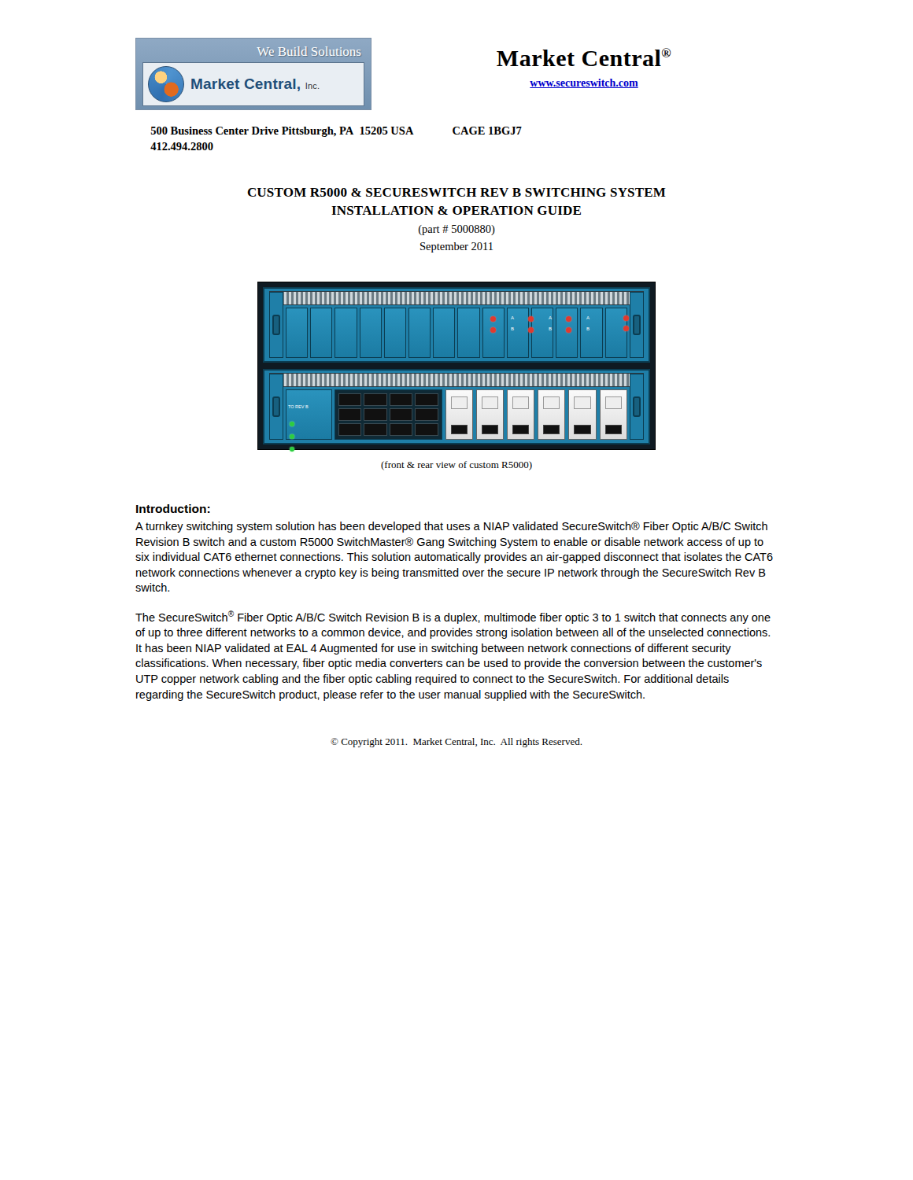We Build Solutions
Market Central, Inc.
Market Central®
www.secureswitch.com
500 Business Center Drive Pittsburgh, PA 15205 USA CAGE 1BGJ7
412.494.2800
CUSTOM R5000 & SECURESWITCH REV B SWITCHING SYSTEM
INSTALLATION & OPERATION GUIDE
(part # 5000880)
September 2011
A A A B B B
PS1
PS2
TO REV B
(front & rear view of custom R5000)
Introduction:
A turnkey switching system solution has been developed that uses a NIAP validated SecureSwitch® Fiber Optic A/B/C Switch Revision B switch and a custom R5000 SwitchMaster® Gang Switching System to enable or disable network access of up to six individual CAT6 ethernet connections. This solution automatically provides an air-gapped disconnect that isolates the CAT6 network connections whenever a crypto key is being transmitted over the secure IP network through the SecureSwitch Rev B switch.
The SecureSwitch® Fiber Optic A/B/C Switch Revision B is a duplex, multimode fiber optic 3 to 1 switch that connects any one of up to three different networks to a common device, and provides strong isolation between all of the unselected connections. It has been NIAP validated at EAL 4 Augmented for use in switching between network connections of different security classifications. When necessary, fiber optic media converters can be used to provide the conversion between the customer's UTP copper network cabling and the fiber optic cabling required to connect to the SecureSwitch. For additional details regarding the SecureSwitch product, please refer to the user manual supplied with the SecureSwitch.
© Copyright 2011. Market Central, Inc. All rights Reserved.